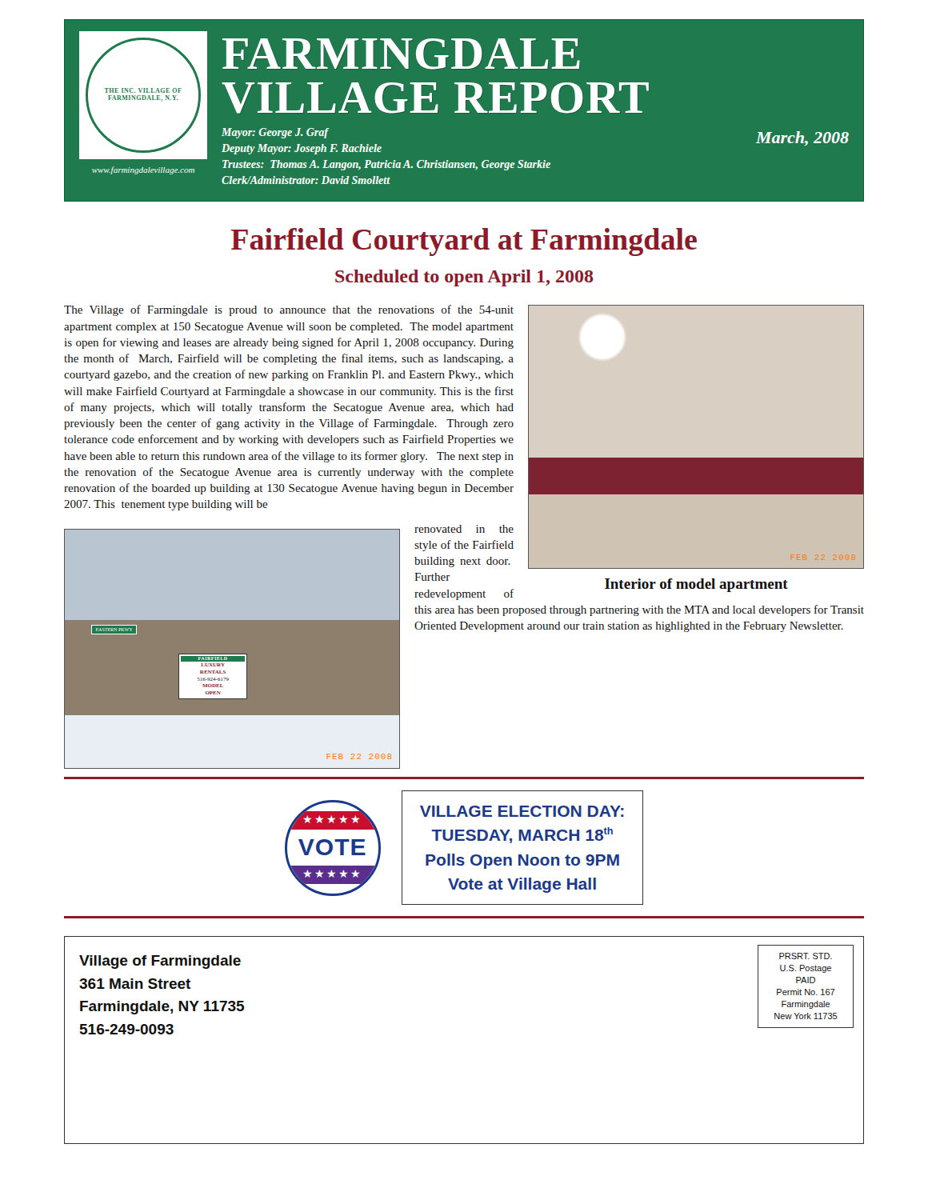THE INC. VILLAGE OF
FARMINGDALE, N.Y.
www.farmingdalevillage.com
FARMINGDALE
VILLAGE REPORT
March, 2008
Mayor: George J. Graf
Deputy Mayor: Joseph F. Rachiele
Trustees: Thomas A. Langon, Patricia A. Christiansen, George Starkie
Clerk/Administrator: David Smollett
Fairfield Courtyard at Farmingdale
Scheduled to open April 1, 2008
Interior of model apartment
The Village of Farmingdale is proud to announce that the renovations of the 54-unit apartment complex at 150 Secatogue Avenue will soon be completed. The model apartment is open for viewing and leases are already being signed for April 1, 2008 occupancy. During the month of March, Fairfield will be completing the final items, such as landscaping, a courtyard gazebo, and the creation of new parking on Franklin Pl. and Eastern Pkwy., which will make Fairfield Courtyard at Farmingdale a showcase in our community. This is the first of many projects, which will totally transform the Secatogue Avenue area, which had previously been the center of gang activity in the Village of Farmingdale. Through zero tolerance code enforcement and by working with developers such as Fairfield Properties we have been able to return this rundown area of the village to its former glory. The next step in the renovation of the Secatogue Avenue area is currently underway with the complete renovation of the boarded up building at 130 Secatogue Avenue having begun in December 2007. This tenement type building will be
EASTERN PKWY
FAIRFIELD
LUXURY
RENTALS
516-924-6179
MODEL
OPEN
renovated in the style of the Fairfield building next door. Further redevelopment of this area has been proposed through partnering with the MTA and local developers for Transit Oriented Development around our train station as highlighted in the February Newsletter.
★★★★★
VOTE
★★★★★
VILLAGE ELECTION DAY:
TUESDAY, MARCH 18th
Polls Open Noon to 9PM
Vote at Village Hall
PRSRT. STD.
U.S. Postage
PAID
Permit No. 167
Farmingdale
New York 11735
Village of Farmingdale
361 Main Street
Farmingdale, NY 11735
516-249-0093